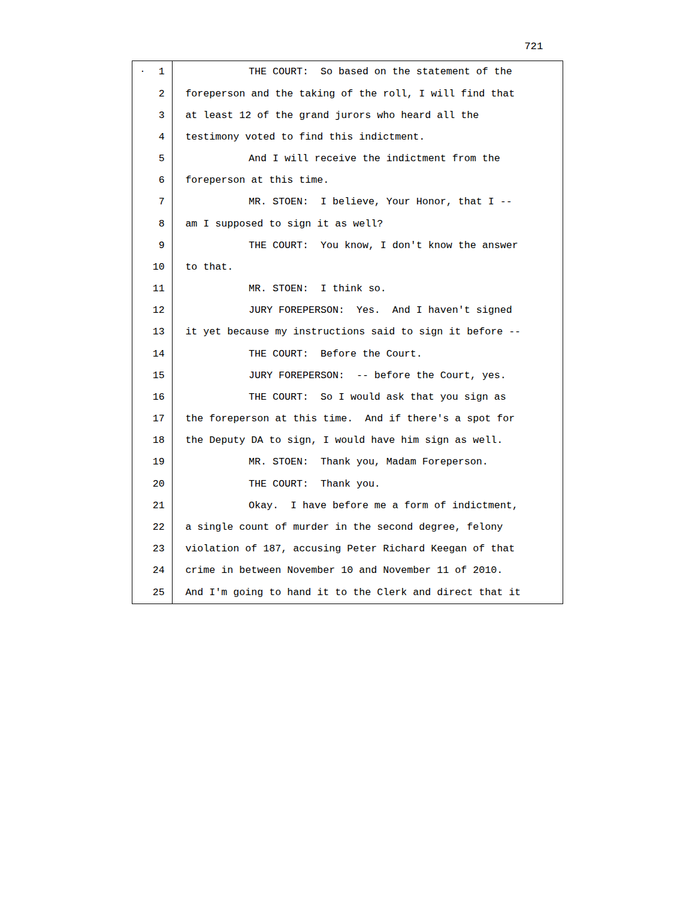721
.
| 1 | THE COURT: So based on the statement of the |
| 2 | foreperson and the taking of the roll, I will find that |
| 3 | at least 12 of the grand jurors who heard all the |
| 4 | testimony voted to find this indictment. |
| 5 | And I will receive the indictment from the |
| 6 | foreperson at this time. |
| 7 | MR. STOEN: I believe, Your Honor, that I -- |
| 8 | am I supposed to sign it as well? |
| 9 | THE COURT: You know, I don't know the answer |
| 10 | to that. |
| 11 | MR. STOEN: I think so. |
| 12 | JURY FOREPERSON: Yes. And I haven't signed |
| 13 | it yet because my instructions said to sign it before -- |
| 14 | THE COURT: Before the Court. |
| 15 | JURY FOREPERSON: -- before the Court, yes. |
| 16 | THE COURT: So I would ask that you sign as |
| 17 | the foreperson at this time. And if there's a spot for |
| 18 | the Deputy DA to sign, I would have him sign as well. |
| 19 | MR. STOEN: Thank you, Madam Foreperson. |
| 20 | THE COURT: Thank you. |
| 21 | Okay. I have before me a form of indictment, |
| 22 | a single count of murder in the second degree, felony |
| 23 | violation of 187, accusing Peter Richard Keegan of that |
| 24 | crime in between November 10 and November 11 of 2010. |
| 25 | And I'm going to hand it to the Clerk and direct that it |